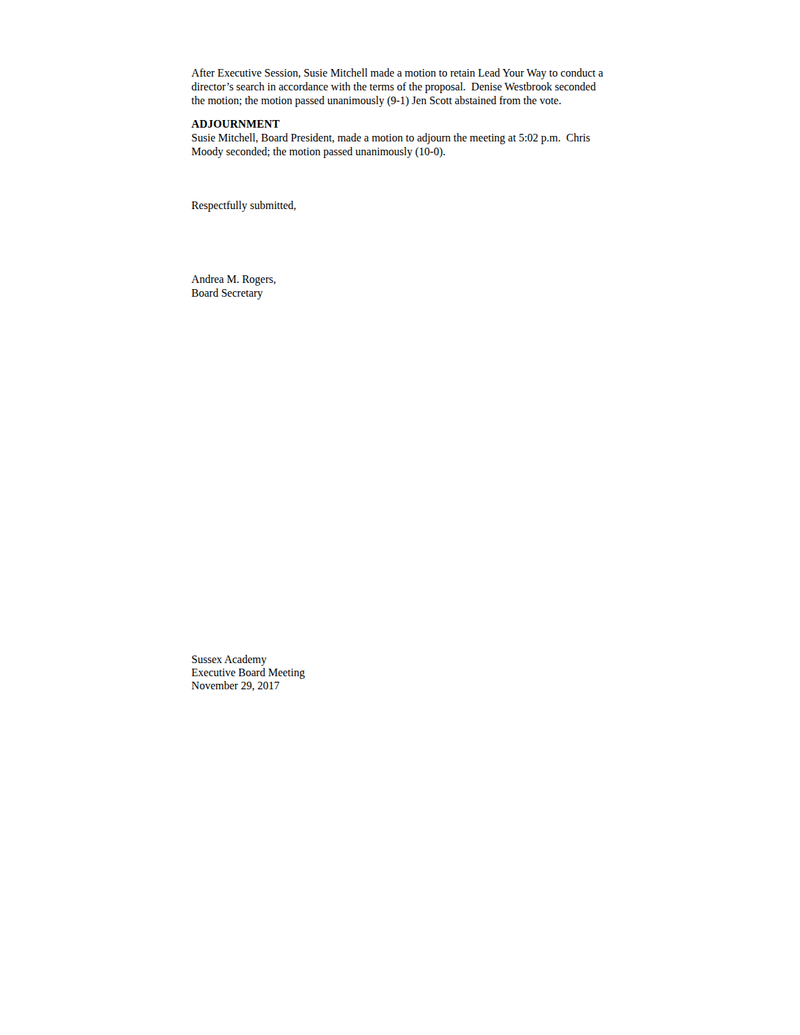After Executive Session, Susie Mitchell made a motion to retain Lead Your Way to conduct a director’s search in accordance with the terms of the proposal. Denise Westbrook seconded the motion; the motion passed unanimously (9-1) Jen Scott abstained from the vote.
ADJOURNMENT
Susie Mitchell, Board President, made a motion to adjourn the meeting at 5:02 p.m. Chris Moody seconded; the motion passed unanimously (10-0).
Respectfully submitted,
Andrea M. Rogers,
Board Secretary
Sussex Academy
Executive Board Meeting
November 29, 2017